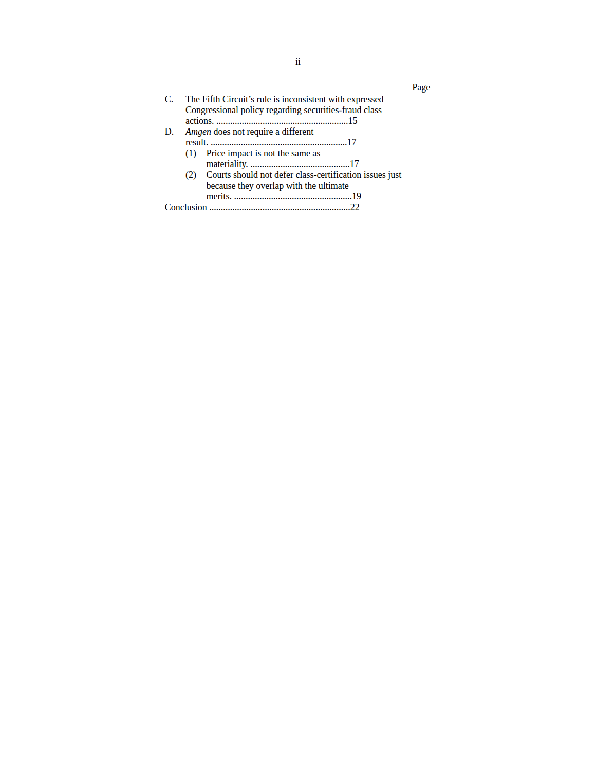ii
Page
| C. | The Fifth Circuit’s rule is inconsistent with expressed Congressional policy regarding securities-fraud class actions. ......................................................... 15 |
| D. | Amgen does not require a different result. ........................................................... 17 |
| | / (1) / Price impact is not the same as materiality. ........................................... 17 / / (2) / Courts should not defer class-certification issues just because they overlap with the ultimate merits. ................................................... 19 / |
| Conclusion ............................................................. 22 |